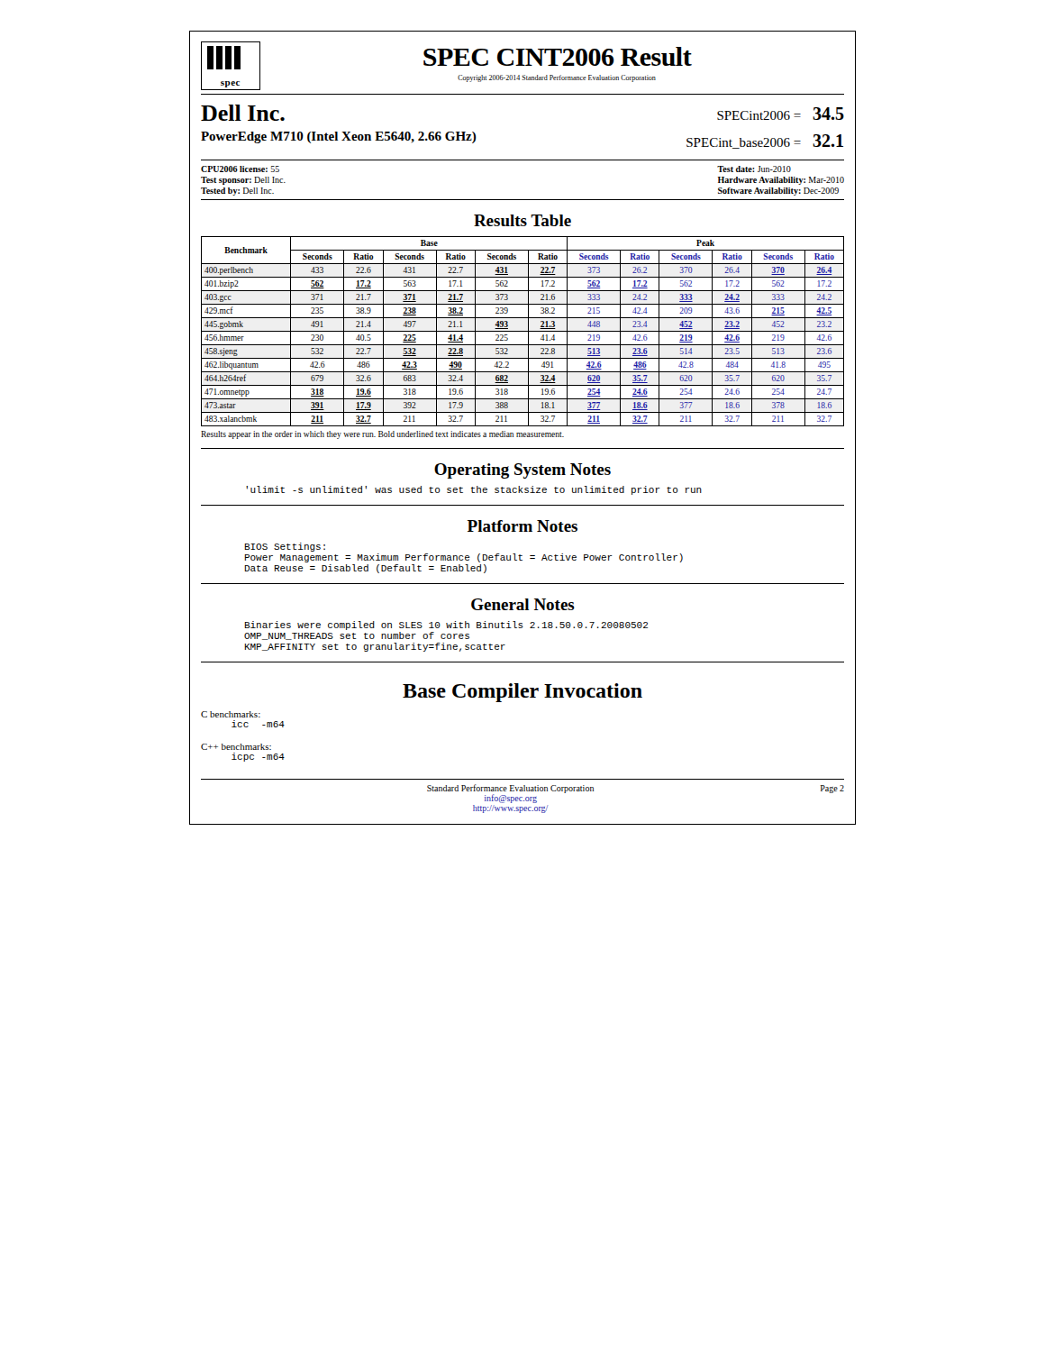spec
SPEC CINT2006 Result
Copyright 2006-2014 Standard Performance Evaluation Corporation
Dell Inc.
PowerEdge M710 (Intel Xeon E5640, 2.66 GHz)
SPECint2006 = 34.5
SPECint_base2006 = 32.1
CPU2006 license: 55
Test sponsor: Dell Inc.
Tested by: Dell Inc.
Test date: Jun-2010
Hardware Availability: Mar-2010
Software Availability: Dec-2009
Results Table
| Benchmark | Base | Peak |
| --- | --- | --- |
| Seconds | Ratio | Seconds | Ratio | Seconds | Ratio | Seconds | Ratio | Seconds | Ratio | Seconds | Ratio |
| 400.perlbench | 433 | 22.6 | 431 | 22.7 | 431 | 22.7 | 373 | 26.2 | 370 | 26.4 | 370 | 26.4 |
| 401.bzip2 | 562 | 17.2 | 563 | 17.1 | 562 | 17.2 | 562 | 17.2 | 562 | 17.2 | 562 | 17.2 |
| 403.gcc | 371 | 21.7 | 371 | 21.7 | 373 | 21.6 | 333 | 24.2 | 333 | 24.2 | 333 | 24.2 |
| 429.mcf | 235 | 38.9 | 238 | 38.2 | 239 | 38.2 | 215 | 42.4 | 209 | 43.6 | 215 | 42.5 |
| 445.gobmk | 491 | 21.4 | 497 | 21.1 | 493 | 21.3 | 448 | 23.4 | 452 | 23.2 | 452 | 23.2 |
| 456.hmmer | 230 | 40.5 | 225 | 41.4 | 225 | 41.4 | 219 | 42.6 | 219 | 42.6 | 219 | 42.6 |
| 458.sjeng | 532 | 22.7 | 532 | 22.8 | 532 | 22.8 | 513 | 23.6 | 514 | 23.5 | 513 | 23.6 |
| 462.libquantum | 42.6 | 486 | 42.3 | 490 | 42.2 | 491 | 42.6 | 486 | 42.8 | 484 | 41.8 | 495 |
| 464.h264ref | 679 | 32.6 | 683 | 32.4 | 682 | 32.4 | 620 | 35.7 | 620 | 35.7 | 620 | 35.7 |
| 471.omnetpp | 318 | 19.6 | 318 | 19.6 | 318 | 19.6 | 254 | 24.6 | 254 | 24.6 | 254 | 24.7 |
| 473.astar | 391 | 17.9 | 392 | 17.9 | 388 | 18.1 | 377 | 18.6 | 377 | 18.6 | 378 | 18.6 |
| 483.xalancbmk | 211 | 32.7 | 211 | 32.7 | 211 | 32.7 | 211 | 32.7 | 211 | 32.7 | 211 | 32.7 |
Results appear in the order in which they were run. Bold underlined text indicates a median measurement.
Operating System Notes
'ulimit -s unlimited' was used to set the stacksize to unlimited prior to run
Platform Notes
BIOS Settings:
Power Management = Maximum Performance (Default = Active Power Controller)
Data Reuse = Disabled (Default = Enabled)
General Notes
Binaries were compiled on SLES 10 with Binutils 2.18.50.0.7.20080502
OMP_NUM_THREADS set to number of cores
KMP_AFFINITY set to granularity=fine,scatter
Base Compiler Invocation
C benchmarks:
icc -m64
C++ benchmarks:
icpc -m64
Standard Performance Evaluation Corporation
info@spec.org
http://www.spec.org/
Page 2